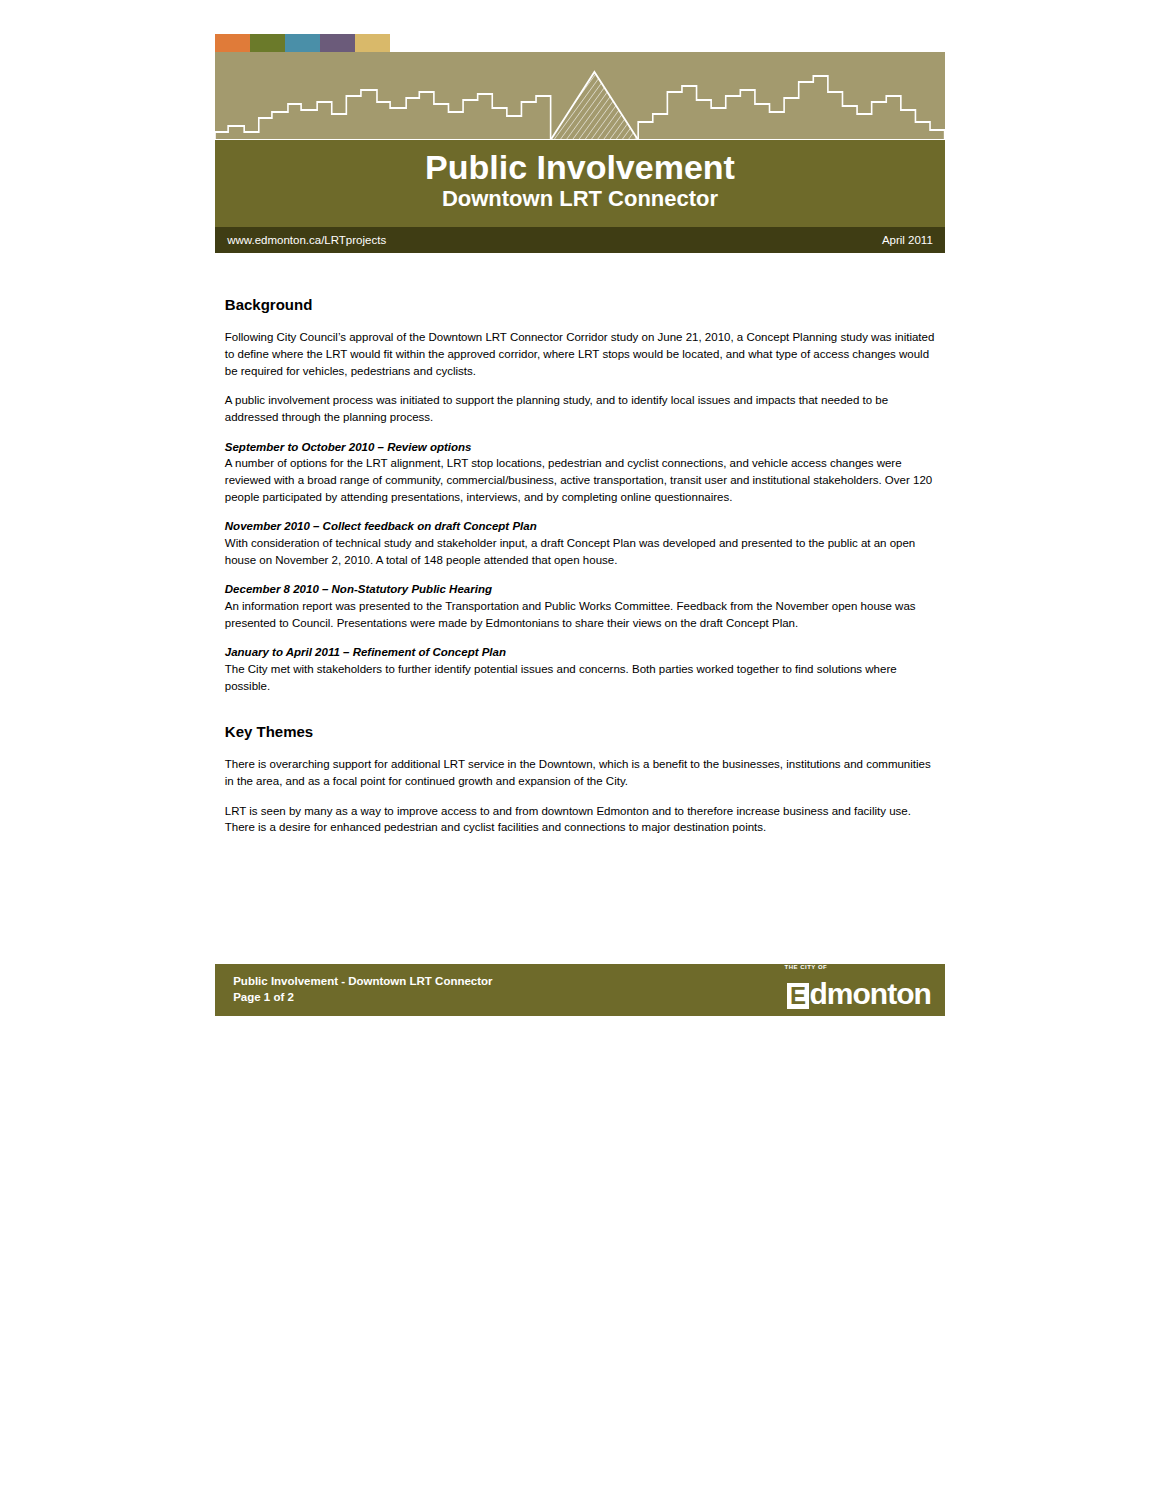Public Involvement
Downtown LRT Connector
www.edmonton.ca/LRTprojects April 2011
Background
Following City Council’s approval of the Downtown LRT Connector Corridor study on June 21, 2010, a Concept Planning study was initiated to define where the LRT would fit within the approved corridor, where LRT stops would be located, and what type of access changes would be required for vehicles, pedestrians and cyclists.
A public involvement process was initiated to support the planning study, and to identify local issues and impacts that needed to be addressed through the planning process.
September to October 2010 – Review options
A number of options for the LRT alignment, LRT stop locations, pedestrian and cyclist connections, and vehicle access changes were reviewed with a broad range of community, commercial/business, active transportation, transit user and institutional stakeholders. Over 120 people participated by attending presentations, interviews, and by completing online questionnaires.
November 2010 – Collect feedback on draft Concept Plan
With consideration of technical study and stakeholder input, a draft Concept Plan was developed and presented to the public at an open house on November 2, 2010. A total of 148 people attended that open house.
December 8 2010 – Non-Statutory Public Hearing
An information report was presented to the Transportation and Public Works Committee. Feedback from the November open house was presented to Council. Presentations were made by Edmontonians to share their views on the draft Concept Plan.
January to April 2011 – Refinement of Concept Plan
The City met with stakeholders to further identify potential issues and concerns. Both parties worked together to find solutions where possible.
Key Themes
There is overarching support for additional LRT service in the Downtown, which is a benefit to the businesses, institutions and communities in the area, and as a focal point for continued growth and expansion of the City.
LRT is seen by many as a way to improve access to and from downtown Edmonton and to therefore increase business and facility use. There is a desire for enhanced pedestrian and cyclist facilities and connections to major destination points.
Public Involvement - Downtown LRT Connector
Page 1 of 2
THE CITY OF
Edmonton